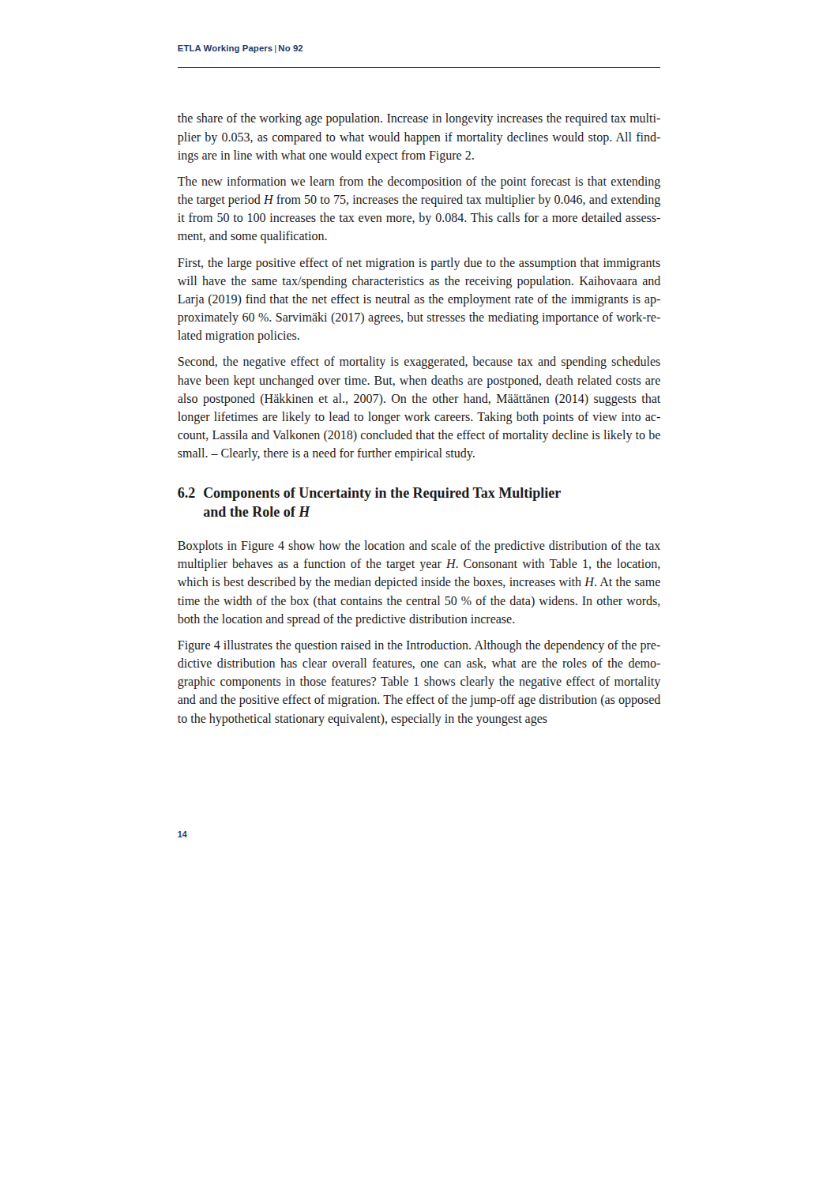ETLA Working Papers|No 92
the share of the working age population. Increase in longevity increases the required tax multiplier by 0.053, as compared to what would happen if mortality declines would stop. All findings are in line with what one would expect from Figure 2.
The new information we learn from the decomposition of the point forecast is that extending the target period H from 50 to 75, increases the required tax multiplier by 0.046, and extending it from 50 to 100 increases the tax even more, by 0.084. This calls for a more detailed assessment, and some qualification.
First, the large positive effect of net migration is partly due to the assumption that immigrants will have the same tax/spending characteristics as the receiving population. Kaihovaara and Larja (2019) find that the net effect is neutral as the employment rate of the immigrants is approximately 60 %. Sarvimäki (2017) agrees, but stresses the mediating importance of work-related migration policies.
Second, the negative effect of mortality is exaggerated, because tax and spending schedules have been kept unchanged over time. But, when deaths are postponed, death related costs are also postponed (Häkkinen et al., 2007). On the other hand, Määttänen (2014) suggests that longer lifetimes are likely to lead to longer work careers. Taking both points of view into account, Lassila and Valkonen (2018) concluded that the effect of mortality decline is likely to be small. – Clearly, there is a need for further empirical study.
6.2 Components of Uncertainty in the Required Tax Multiplier and the Role of H
Boxplots in Figure 4 show how the location and scale of the predictive distribution of the tax multiplier behaves as a function of the target year H. Consonant with Table 1, the location, which is best described by the median depicted inside the boxes, increases with H. At the same time the width of the box (that contains the central 50 % of the data) widens. In other words, both the location and spread of the predictive distribution increase.
Figure 4 illustrates the question raised in the Introduction. Although the dependency of the predictive distribution has clear overall features, one can ask, what are the roles of the demographic components in those features? Table 1 shows clearly the negative effect of mortality and and the positive effect of migration. The effect of the jump-off age distribution (as opposed to the hypothetical stationary equivalent), especially in the youngest ages
14